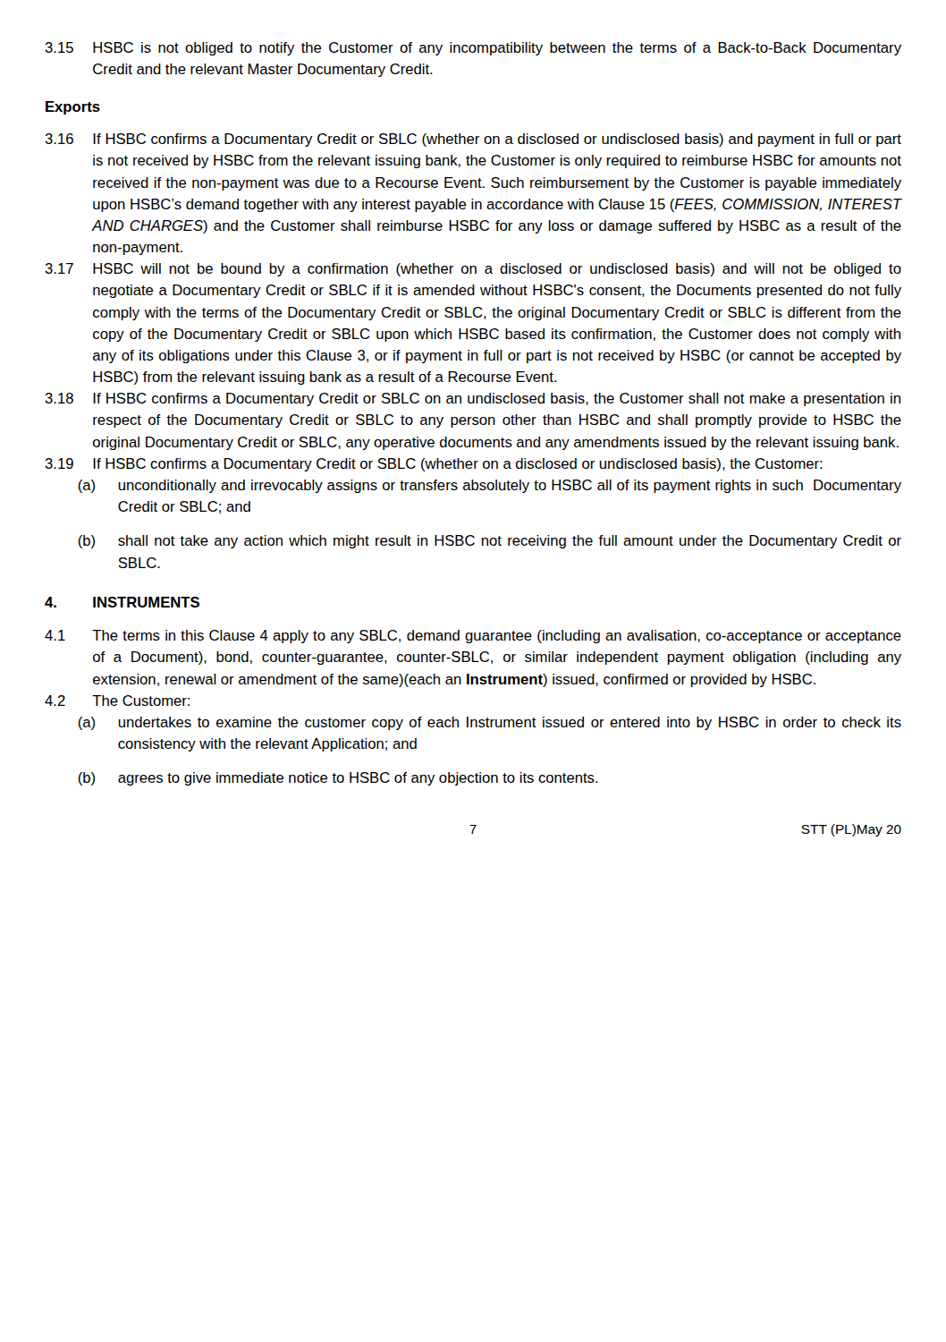3.15
HSBC is not obliged to notify the Customer of any incompatibility between the terms of a Back-to-Back Documentary Credit and the relevant Master Documentary Credit.
Exports
3.16
If HSBC confirms a Documentary Credit or SBLC (whether on a disclosed or undisclosed basis) and payment in full or part is not received by HSBC from the relevant issuing bank, the Customer is only required to reimburse HSBC for amounts not received if the non-payment was due to a Recourse Event. Such reimbursement by the Customer is payable immediately upon HSBC’s demand together with any interest payable in accordance with Clause 15 (FEES, COMMISSION, INTEREST AND CHARGES) and the Customer shall reimburse HSBC for any loss or damage suffered by HSBC as a result of the non-payment.
3.17
HSBC will not be bound by a confirmation (whether on a disclosed or undisclosed basis) and will not be obliged to negotiate a Documentary Credit or SBLC if it is amended without HSBC's consent, the Documents presented do not fully comply with the terms of the Documentary Credit or SBLC, the original Documentary Credit or SBLC is different from the copy of the Documentary Credit or SBLC upon which HSBC based its confirmation, the Customer does not comply with any of its obligations under this Clause 3, or if payment in full or part is not received by HSBC (or cannot be accepted by HSBC) from the relevant issuing bank as a result of a Recourse Event.
3.18
If HSBC confirms a Documentary Credit or SBLC on an undisclosed basis, the Customer shall not make a presentation in respect of the Documentary Credit or SBLC to any person other than HSBC and shall promptly provide to HSBC the original Documentary Credit or SBLC, any operative documents and any amendments issued by the relevant issuing bank.
3.19
If HSBC confirms a Documentary Credit or SBLC (whether on a disclosed or undisclosed basis), the Customer:
(a)
unconditionally and irrevocably assigns or transfers absolutely to HSBC all of its payment rights in such Documentary Credit or SBLC; and
(b)
shall not take any action which might result in HSBC not receiving the full amount under the Documentary Credit or SBLC.
4.
INSTRUMENTS
4.1
The terms in this Clause 4 apply to any SBLC, demand guarantee (including an avalisation, co-acceptance or acceptance of a Document), bond, counter-guarantee, counter-SBLC, or similar independent payment obligation (including any extension, renewal or amendment of the same)(each an Instrument) issued, confirmed or provided by HSBC.
4.2
The Customer:
(a)
undertakes to examine the customer copy of each Instrument issued or entered into by HSBC in order to check its consistency with the relevant Application; and
(b)
agrees to give immediate notice to HSBC of any objection to its contents.
7
STT (PL)May 20